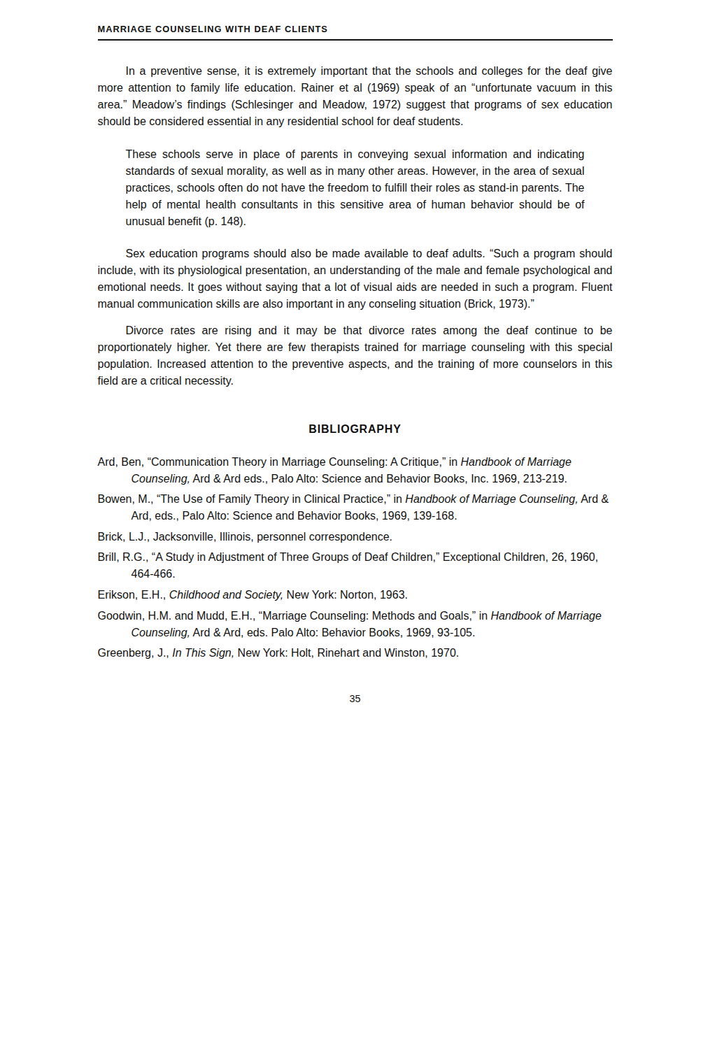Marriage Counseling with Deaf Clients
In a preventive sense, it is extremely important that the schools and colleges for the deaf give more attention to family life education. Rainer et al (1969) speak of an “unfortunate vacuum in this area.” Meadow’s findings (Schlesinger and Meadow, 1972) suggest that programs of sex education should be considered essential in any residential school for deaf students.
These schools serve in place of parents in conveying sexual information and indicating standards of sexual morality, as well as in many other areas. However, in the area of sexual practices, schools often do not have the freedom to fulfill their roles as stand-in parents. The help of mental health consultants in this sensitive area of human behavior should be of unusual benefit (p. 148).
Sex education programs should also be made available to deaf adults. “Such a program should include, with its physiological presentation, an understanding of the male and female psychological and emotional needs. It goes without saying that a lot of visual aids are needed in such a program. Fluent manual communication skills are also important in any conseling situation (Brick, 1973).”
Divorce rates are rising and it may be that divorce rates among the deaf continue to be proportionately higher. Yet there are few therapists trained for marriage counseling with this special population. Increased attention to the preventive aspects, and the training of more counselors in this field are a critical necessity.
BIBLIOGRAPHY
Ard, Ben, “Communication Theory in Marriage Counseling: A Critique,” in Handbook of Marriage Counseling, Ard & Ard eds., Palo Alto: Science and Behavior Books, Inc. 1969, 213-219.
Bowen, M., “The Use of Family Theory in Clinical Practice,” in Handbook of Marriage Counseling, Ard & Ard, eds., Palo Alto: Science and Behavior Books, 1969, 139-168.
Brick, L.J., Jacksonville, Illinois, personnel correspondence.
Brill, R.G., “A Study in Adjustment of Three Groups of Deaf Children,” Exceptional Children, 26, 1960, 464-466.
Erikson, E.H., Childhood and Society, New York: Norton, 1963.
Goodwin, H.M. and Mudd, E.H., “Marriage Counseling: Methods and Goals,” in Handbook of Marriage Counseling, Ard & Ard, eds. Palo Alto: Behavior Books, 1969, 93-105.
Greenberg, J., In This Sign, New York: Holt, Rinehart and Winston, 1970.
35